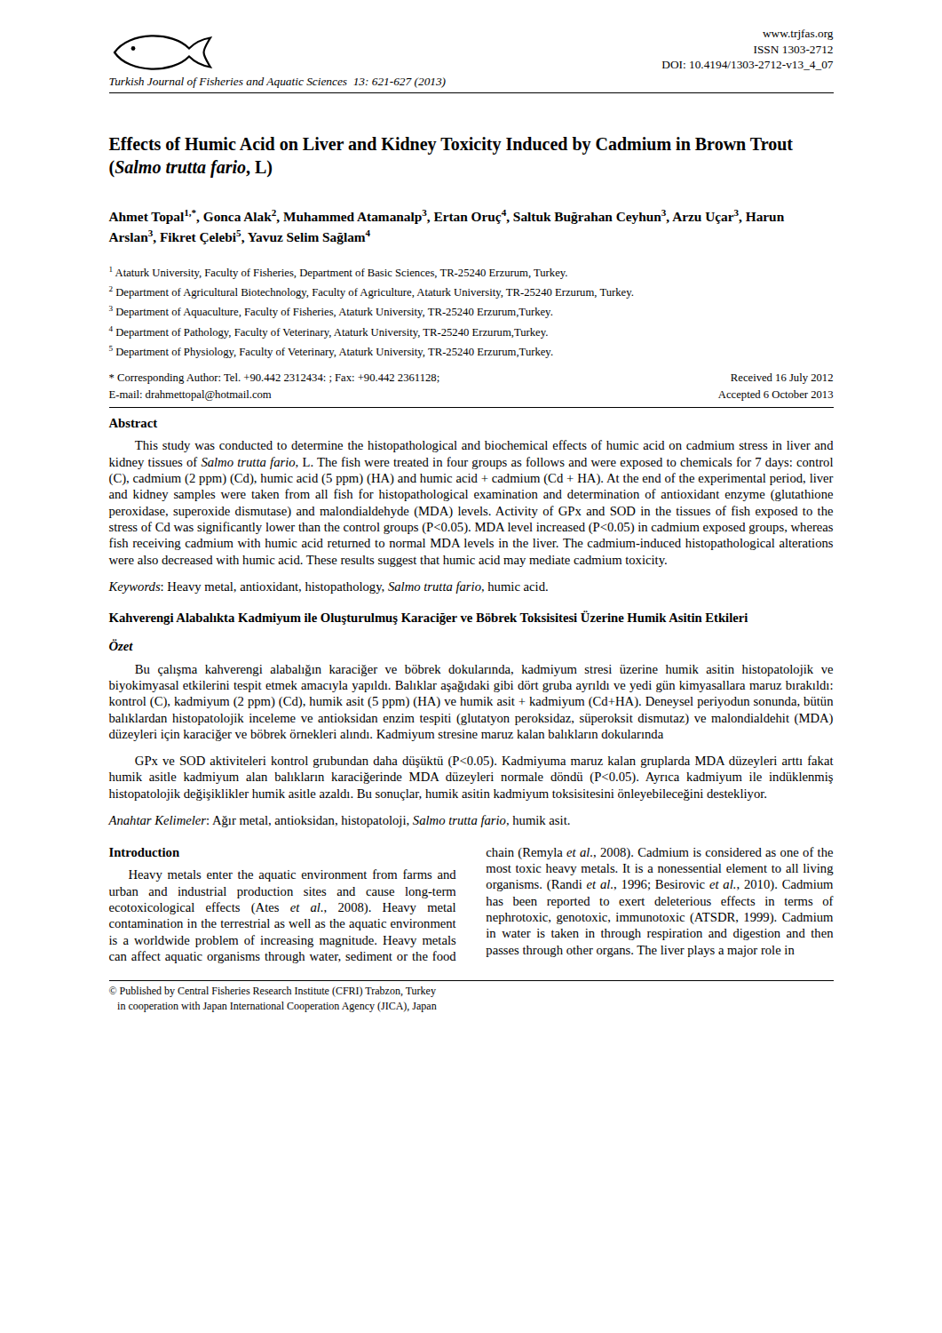www.trjfas.org
ISSN 1303-2712
DOI: 10.4194/1303-2712-v13_4_07
Turkish Journal of Fisheries and Aquatic Sciences 13: 621-627 (2013)
Effects of Humic Acid on Liver and Kidney Toxicity Induced by Cadmium in Brown Trout (Salmo trutta fario, L)
Ahmet Topal1,*, Gonca Alak2, Muhammed Atamanalp3, Ertan Oruç4, Saltuk Buğrahan Ceyhun3, Arzu Uçar3, Harun Arslan3, Fikret Çelebi5, Yavuz Selim Sağlam4
1 Ataturk University, Faculty of Fisheries, Department of Basic Sciences, TR-25240 Erzurum, Turkey.
2 Department of Agricultural Biotechnology, Faculty of Agriculture, Ataturk University, TR-25240 Erzurum, Turkey.
3 Department of Aquaculture, Faculty of Fisheries, Ataturk University, TR-25240 Erzurum,Turkey.
4 Department of Pathology, Faculty of Veterinary, Ataturk University, TR-25240 Erzurum,Turkey.
5 Department of Physiology, Faculty of Veterinary, Ataturk University, TR-25240 Erzurum,Turkey.
* Corresponding Author: Tel. +90.442 2312434: ; Fax: +90.442 2361128;
E-mail: drahmettopal@hotmail.com
Received 16 July 2012
Accepted 6 October 2013
Abstract
This study was conducted to determine the histopathological and biochemical effects of humic acid on cadmium stress in liver and kidney tissues of Salmo trutta fario, L. The fish were treated in four groups as follows and were exposed to chemicals for 7 days: control (C), cadmium (2 ppm) (Cd), humic acid (5 ppm) (HA) and humic acid + cadmium (Cd + HA). At the end of the experimental period, liver and kidney samples were taken from all fish for histopathological examination and determination of antioxidant enzyme (glutathione peroxidase, superoxide dismutase) and malondialdehyde (MDA) levels. Activity of GPx and SOD in the tissues of fish exposed to the stress of Cd was significantly lower than the control groups (P<0.05). MDA level increased (P<0.05) in cadmium exposed groups, whereas fish receiving cadmium with humic acid returned to normal MDA levels in the liver. The cadmium-induced histopathological alterations were also decreased with humic acid. These results suggest that humic acid may mediate cadmium toxicity.
Keywords: Heavy metal, antioxidant, histopathology, Salmo trutta fario, humic acid.
Kahverengi Alabalıkta Kadmiyum ile Oluşturulmuş Karaciğer ve Böbrek Toksisitesi Üzerine Humik Asitin Etkileri
Özet
Bu çalışma kahverengi alabalığın karaciğer ve böbrek dokularında, kadmiyum stresi üzerine humik asitin histopatolojik ve biyokimyasal etkilerini tespit etmek amacıyla yapıldı. Balıklar aşağıdaki gibi dört gruba ayrıldı ve yedi gün kimyasallara maruz bırakıldı: kontrol (C), kadmiyum (2 ppm) (Cd), humik asit (5 ppm) (HA) ve humik asit + kadmiyum (Cd+HA). Deneysel periyodun sonunda, bütün balıklardan histopatolojik inceleme ve antioksidan enzim tespiti (glutatyon peroksidaz, süperoksit dismutaz) ve malondialdehit (MDA) düzeyleri için karaciğer ve böbrek örnekleri alındı. Kadmiyum stresine maruz kalan balıkların dokularında
GPx ve SOD aktiviteleri kontrol grubundan daha düşüktü (P<0.05). Kadmiyuma maruz kalan gruplarda MDA düzeyleri arttı fakat humik asitle kadmiyum alan balıkların karaciğerinde MDA düzeyleri normale döndü (P<0.05). Ayrıca kadmiyum ile indüklenmiş histopatolojik değişiklikler humik asitle azaldı. Bu sonuçlar, humik asitin kadmiyum toksisitesini önleyebileceğini destekliyor.
Anahtar Kelimeler: Ağır metal, antioksidan, histopatoloji, Salmo trutta fario, humik asit.
Introduction
Heavy metals enter the aquatic environment from farms and urban and industrial production sites and cause long-term ecotoxicological effects (Ates et al., 2008). Heavy metal contamination in the terrestrial as well as the aquatic environment is a worldwide problem of increasing magnitude. Heavy metals can affect aquatic organisms through water, sediment or the food chain (Remyla et al., 2008). Cadmium is considered as one of the most toxic heavy metals. It is a nonessential element to all living organisms. (Randi et al., 1996; Besirovic et al., 2010). Cadmium has been reported to exert deleterious effects in terms of nephrotoxic, genotoxic, immunotoxic (ATSDR, 1999). Cadmium in water is taken in through respiration and digestion and then passes through other organs. The liver plays a major role in
© Published by Central Fisheries Research Institute (CFRI) Trabzon, Turkey
in cooperation with Japan International Cooperation Agency (JICA), Japan